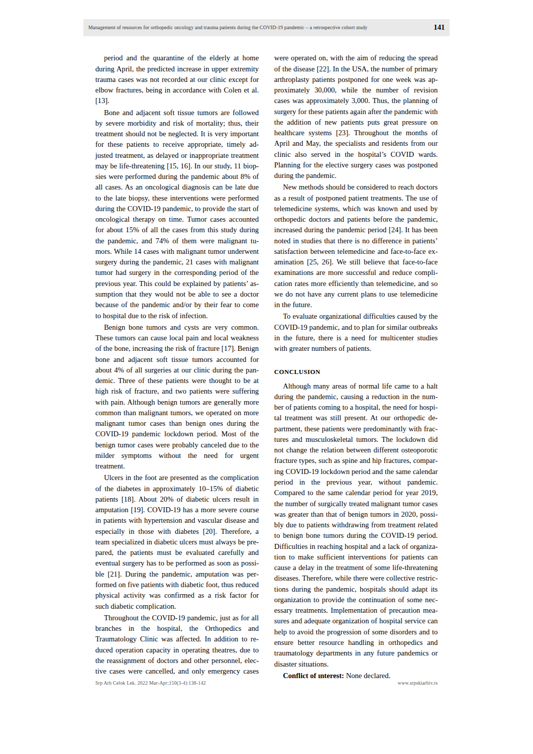Management of resources for orthopedic oncology and trauma patients during the COVID-19 pandemic – a retrospective cohort study 141
period and the quarantine of the elderly at home during April, the predicted increase in upper extremity trauma cases was not recorded at our clinic except for elbow fractures, being in accordance with Colen et al. [13].
Bone and adjacent soft tissue tumors are followed by severe morbidity and risk of mortality; thus, their treatment should not be neglected. It is very important for these patients to receive appropriate, timely adjusted treatment, as delayed or inappropriate treatment may be life-threatening [15, 16]. In our study, 11 biopsies were performed during the pandemic about 8% of all cases. As an oncological diagnosis can be late due to the late biopsy, these interventions were performed during the COVID-19 pandemic, to provide the start of oncological therapy on time. Tumor cases accounted for about 15% of all the cases from this study during the pandemic, and 74% of them were malignant tumors. While 14 cases with malignant tumor underwent surgery during the pandemic, 21 cases with malignant tumor had surgery in the corresponding period of the previous year. This could be explained by patients’ assumption that they would not be able to see a doctor because of the pandemic and/or by their fear to come to hospital due to the risk of infection.
Benign bone tumors and cysts are very common. These tumors can cause local pain and local weakness of the bone, increasing the risk of fracture [17]. Benign bone and adjacent soft tissue tumors accounted for about 4% of all surgeries at our clinic during the pandemic. Three of these patients were thought to be at high risk of fracture, and two patients were suffering with pain. Although benign tumors are generally more common than malignant tumors, we operated on more malignant tumor cases than benign ones during the COVID-19 pandemic lockdown period. Most of the benign tumor cases were probably canceled due to the milder symptoms without the need for urgent treatment.
Ulcers in the foot are presented as the complication of the diabetes in approximately 10–15% of diabetic patients [18]. About 20% of diabetic ulcers result in amputation [19]. COVID-19 has a more severe course in patients with hypertension and vascular disease and especially in those with diabetes [20]. Therefore, a team specialized in diabetic ulcers must always be prepared, the patients must be evaluated carefully and eventual surgery has to be performed as soon as possible [21]. During the pandemic, amputation was performed on five patients with diabetic foot, thus reduced physical activity was confirmed as a risk factor for such diabetic complication.
Throughout the COVID-19 pandemic, just as for all branches in the hospital, the Orthopedics and Traumatology Clinic was affected. In addition to reduced operation capacity in operating theatres, due to the reassignment of doctors and other personnel, elective cases were cancelled, and only emergency cases were operated on, with the aim of reducing the spread of the disease [22]. In the USA, the number of primary arthroplasty patients postponed for one week was approximately 30,000, while the number of revision cases was approximately 3,000. Thus, the planning of surgery for these patients again after the pandemic with the addition of new patients puts great pressure on healthcare systems [23]. Throughout the months of April and May, the specialists and residents from our clinic also served in the hospital’s COVID wards. Planning for the elective surgery cases was postponed during the pandemic.
New methods should be considered to reach doctors as a result of postponed patient treatments. The use of telemedicine systems, which was known and used by orthopedic doctors and patients before the pandemic, increased during the pandemic period [24]. It has been noted in studies that there is no difference in patients’ satisfaction between telemedicine and face-to-face examination [25, 26]. We still believe that face-to-face examinations are more successful and reduce complication rates more efficiently than telemedicine, and so we do not have any current plans to use telemedicine in the future.
To evaluate organizational difficulties caused by the COVID-19 pandemic, and to plan for similar outbreaks in the future, there is a need for multicenter studies with greater numbers of patients.
Conclusion
Although many areas of normal life came to a halt during the pandemic, causing a reduction in the number of patients coming to a hospital, the need for hospital treatment was still present. At our orthopedic department, these patients were predominantly with fractures and musculoskeletal tumors. The lockdown did not change the relation between different osteoporotic fracture types, such as spine and hip fractures, comparing COVID-19 lockdown period and the same calendar period in the previous year, without pandemic. Compared to the same calendar period for year 2019, the number of surgically treated malignant tumor cases was greater than that of benign tumors in 2020, possibly due to patients withdrawing from treatment related to benign bone tumors during the COVID-19 period. Difficulties in reaching hospital and a lack of organization to make sufficient interventions for patients can cause a delay in the treatment of some life-threatening diseases. Therefore, while there were collective restrictions during the pandemic, hospitals should adapt its organization to provide the continuation of some necessary treatments. Implementation of precaution measures and adequate organization of hospital service can help to avoid the progression of some disorders and to ensure better resource handling in orthopedics and traumatology departments in any future pandemics or disaster situations.
Conflict of ınterest: None declared.
Srp Arh Celok Lek. 2022 Mar-Apr;150(3-4):138-142 www.srpskiarhiv.rs